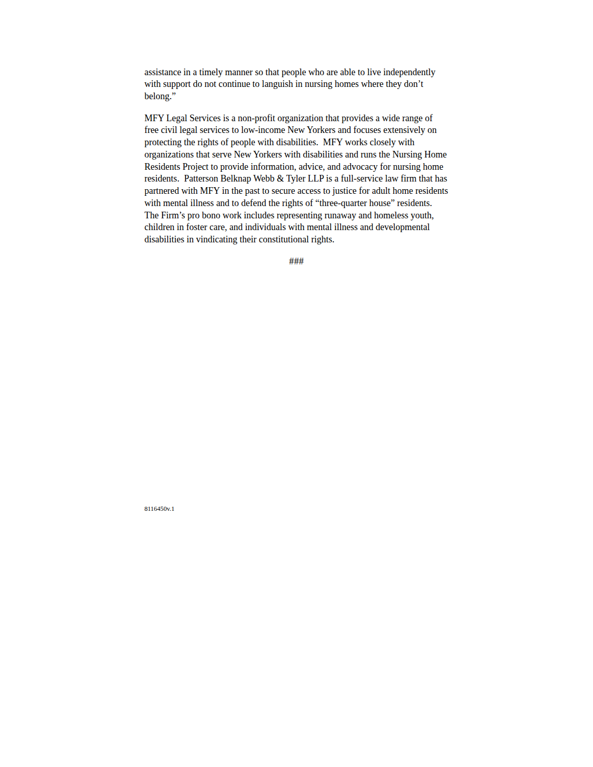assistance in a timely manner so that people who are able to live independently with support do not continue to languish in nursing homes where they don’t belong.”
MFY Legal Services is a non-profit organization that provides a wide range of free civil legal services to low-income New Yorkers and focuses extensively on protecting the rights of people with disabilities. MFY works closely with organizations that serve New Yorkers with disabilities and runs the Nursing Home Residents Project to provide information, advice, and advocacy for nursing home residents. Patterson Belknap Webb & Tyler LLP is a full-service law firm that has partnered with MFY in the past to secure access to justice for adult home residents with mental illness and to defend the rights of “three-quarter house” residents. The Firm’s pro bono work includes representing runaway and homeless youth, children in foster care, and individuals with mental illness and developmental disabilities in vindicating their constitutional rights.
###
8116450v.1